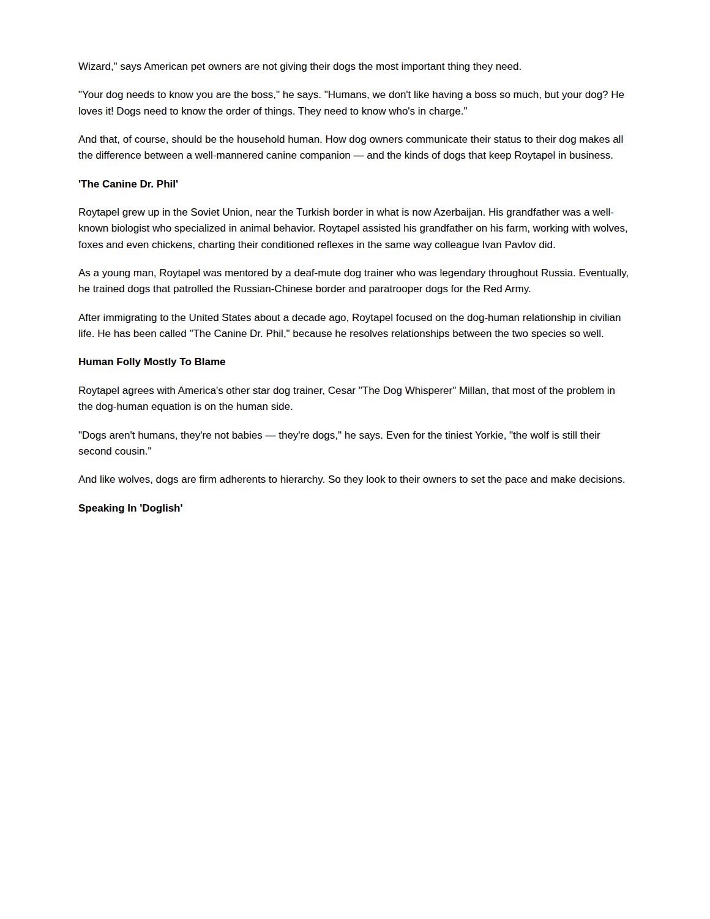Wizard," says American pet owners are not giving their dogs the most important thing they need.
"Your dog needs to know you are the boss," he says. "Humans, we don't like having a boss so much, but your dog? He loves it! Dogs need to know the order of things. They need to know who's in charge."
And that, of course, should be the household human. How dog owners communicate their status to their dog makes all the difference between a well-mannered canine companion — and the kinds of dogs that keep Roytapel in business.
'The Canine Dr. Phil'
Roytapel grew up in the Soviet Union, near the Turkish border in what is now Azerbaijan. His grandfather was a well-known biologist who specialized in animal behavior. Roytapel assisted his grandfather on his farm, working with wolves, foxes and even chickens, charting their conditioned reflexes in the same way colleague Ivan Pavlov did.
As a young man, Roytapel was mentored by a deaf-mute dog trainer who was legendary throughout Russia. Eventually, he trained dogs that patrolled the Russian-Chinese border and paratrooper dogs for the Red Army.
After immigrating to the United States about a decade ago, Roytapel focused on the dog-human relationship in civilian life. He has been called "The Canine Dr. Phil," because he resolves relationships between the two species so well.
Human Folly Mostly To Blame
Roytapel agrees with America's other star dog trainer, Cesar "The Dog Whisperer" Millan, that most of the problem in the dog-human equation is on the human side.
"Dogs aren't humans, they're not babies — they're dogs," he says. Even for the tiniest Yorkie, "the wolf is still their second cousin."
And like wolves, dogs are firm adherents to hierarchy. So they look to their owners to set the pace and make decisions.
Speaking In 'Doglish'